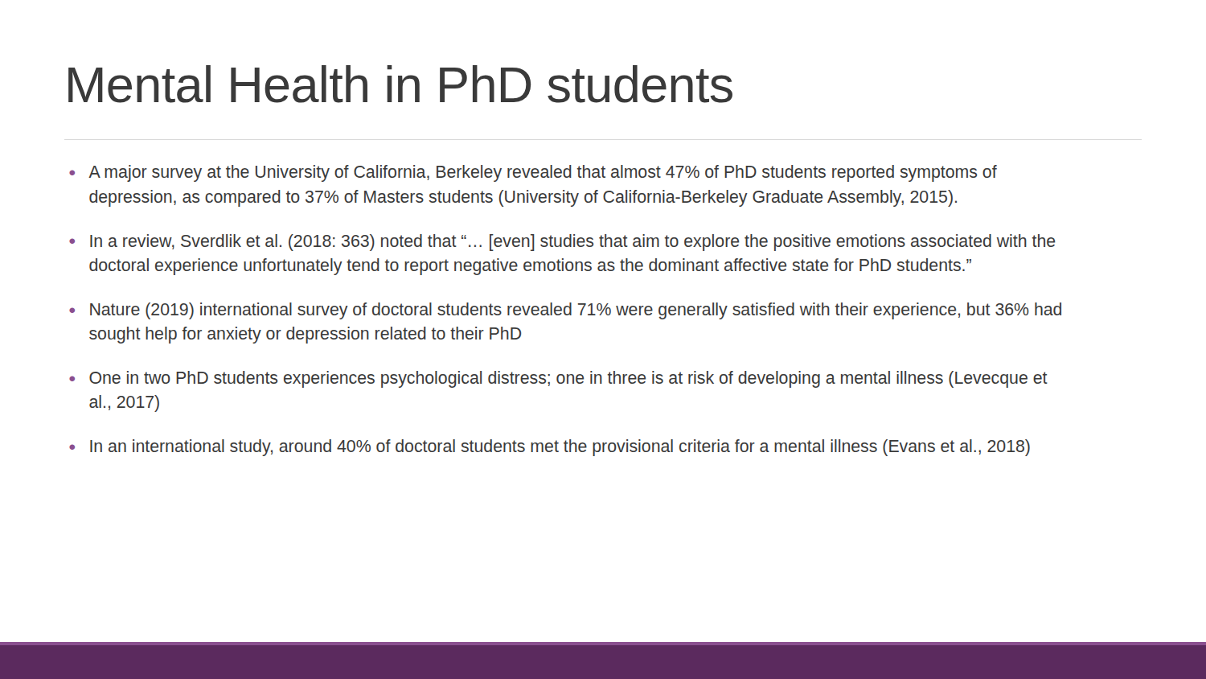Mental Health in PhD students
A major survey at the University of California, Berkeley revealed that almost 47% of PhD students reported symptoms of depression, as compared to 37% of Masters students (University of California-Berkeley Graduate Assembly, 2015).
In a review, Sverdlik et al. (2018: 363) noted that “… [even] studies that aim to explore the positive emotions associated with the doctoral experience unfortunately tend to report negative emotions as the dominant affective state for PhD students.”
Nature (2019) international survey of doctoral students revealed 71% were generally satisfied with their experience, but 36% had sought help for anxiety or depression related to their PhD
One in two PhD students experiences psychological distress; one in three is at risk of developing a mental illness (Levecque et al., 2017)
In an international study, around 40% of doctoral students met the provisional criteria for a mental illness (Evans et al., 2018)